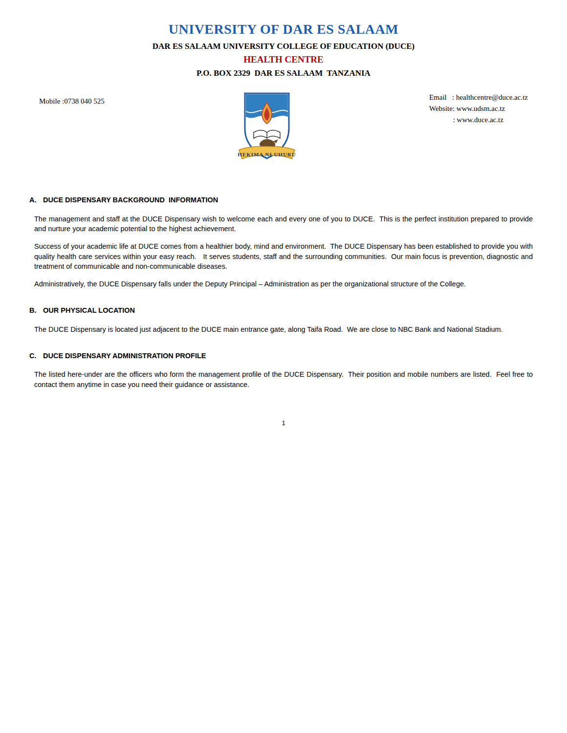UNIVERSITY OF DAR ES SALAAM
DAR ES SALAAM UNIVERSITY COLLEGE OF EDUCATION (DUCE)
HEALTH CENTRE
P.O. BOX 2329 DAR ES SALAAM TANZANIA
Mobile :0738 040 525
HEKIMA NI UHURU
Email : healthcentre@duce.ac.tz
Website: www.udsm.ac.tz
: www.duce.ac.tz
A. DUCE DISPENSARY BACKGROUND INFORMATION
The management and staff at the DUCE Dispensary wish to welcome each and every one of you to DUCE. This is the perfect institution prepared to provide and nurture your academic potential to the highest achievement.
Success of your academic life at DUCE comes from a healthier body, mind and environment. The DUCE Dispensary has been established to provide you with quality health care services within your easy reach. It serves students, staff and the surrounding communities. Our main focus is prevention, diagnostic and treatment of communicable and non-communicable diseases.
Administratively, the DUCE Dispensary falls under the Deputy Principal – Administration as per the organizational structure of the College.
B. OUR PHYSICAL LOCATION
The DUCE Dispensary is located just adjacent to the DUCE main entrance gate, along Taifa Road. We are close to NBC Bank and National Stadium.
C. DUCE DISPENSARY ADMINISTRATION PROFILE
The listed here-under are the officers who form the management profile of the DUCE Dispensary. Their position and mobile numbers are listed. Feel free to contact them anytime in case you need their guidance or assistance.
1